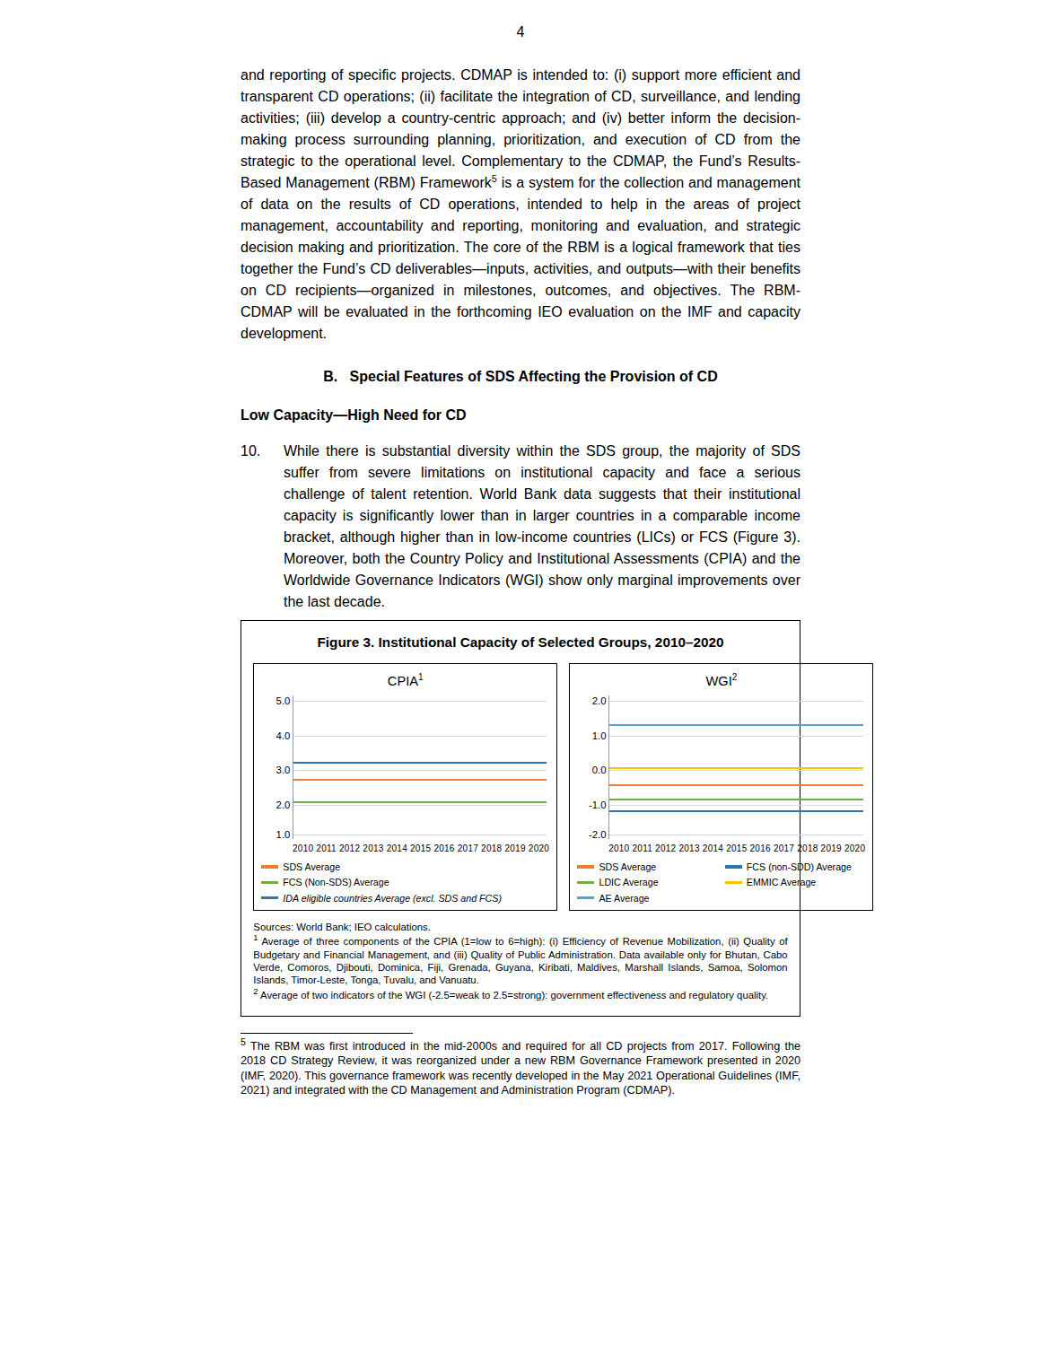4
and reporting of specific projects. CDMAP is intended to: (i) support more efficient and transparent CD operations; (ii) facilitate the integration of CD, surveillance, and lending activities; (iii) develop a country-centric approach; and (iv) better inform the decision-making process surrounding planning, prioritization, and execution of CD from the strategic to the operational level. Complementary to the CDMAP, the Fund’s Results-Based Management (RBM) Framework5 is a system for the collection and management of data on the results of CD operations, intended to help in the areas of project management, accountability and reporting, monitoring and evaluation, and strategic decision making and prioritization. The core of the RBM is a logical framework that ties together the Fund’s CD deliverables—inputs, activities, and outputs—with their benefits on CD recipients—organized in milestones, outcomes, and objectives. The RBM-CDMAP will be evaluated in the forthcoming IEO evaluation on the IMF and capacity development.
B. Special Features of SDS Affecting the Provision of CD
Low Capacity—High Need for CD
10.
While there is substantial diversity within the SDS group, the majority of SDS suffer from severe limitations on institutional capacity and face a serious challenge of talent retention. World Bank data suggests that their institutional capacity is significantly lower than in larger countries in a comparable income bracket, although higher than in low-income countries (LICs) or FCS (Figure 3). Moreover, both the Country Policy and Institutional Assessments (CPIA) and the Worldwide Governance Indicators (WGI) show only marginal improvements over the last decade.
Figure 3. Institutional Capacity of Selected Groups, 2010–2020
CPIA1
5.0 4.0 3.0 2.0 1.0
2010 2011 2012 2013 2014 2015 2016 2017 2018 2019 2020
SDS Average
FCS (Non-SDS) Average
IDA eligible countries Average (excl. SDS and FCS)
WGI2
2.0 1.0 0.0 -1.0 -2.0
2010 2011 2012 2013 2014 2015 2016 2017 2018 2019 2020
SDS Average
FCS (non-SDD) Average
LDIC Average
EMMIC Average
AE Average
Sources: World Bank; IEO calculations.
1 Average of three components of the CPIA (1=low to 6=high): (i) Efficiency of Revenue Mobilization, (ii) Quality of Budgetary and Financial Management, and (iii) Quality of Public Administration. Data available only for Bhutan, Cabo Verde, Comoros, Djibouti, Dominica, Fiji, Grenada, Guyana, Kiribati, Maldives, Marshall Islands, Samoa, Solomon Islands, Timor-Leste, Tonga, Tuvalu, and Vanuatu.
2 Average of two indicators of the WGI (-2.5=weak to 2.5=strong): government effectiveness and regulatory quality.
5 The RBM was first introduced in the mid-2000s and required for all CD projects from 2017. Following the 2018 CD Strategy Review, it was reorganized under a new RBM Governance Framework presented in 2020 (IMF, 2020). This governance framework was recently developed in the May 2021 Operational Guidelines (IMF, 2021) and integrated with the CD Management and Administration Program (CDMAP).